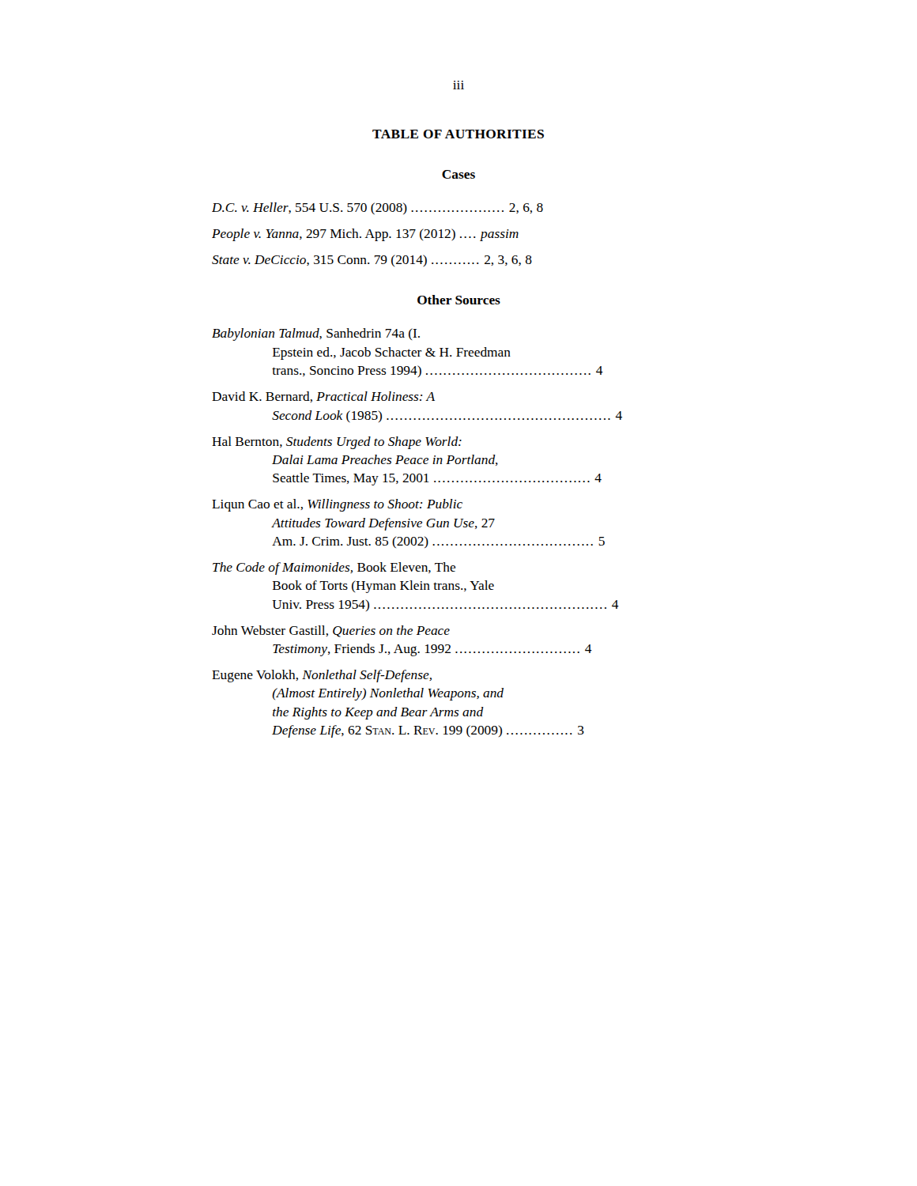iii
TABLE OF AUTHORITIES
Cases
D.C. v. Heller, 554 U.S. 570 (2008) ..................... 2, 6, 8
People v. Yanna, 297 Mich. App. 137 (2012) .... passim
State v. DeCiccio, 315 Conn. 79 (2014) ........... 2, 3, 6, 8
Other Sources
Babylonian Talmud, Sanhedrin 74a (I. Epstein ed., Jacob Schacter & H. Freedman trans., Soncino Press 1994) ..................................... 4
David K. Bernard, Practical Holiness: A Second Look (1985) .................................................. 4
Hal Bernton, Students Urged to Shape World: Dalai Lama Preaches Peace in Portland, Seattle Times, May 15, 2001 ................................... 4
Liqun Cao et al., Willingness to Shoot: Public Attitudes Toward Defensive Gun Use, 27 Am. J. Crim. Just. 85 (2002) .................................... 5
The Code of Maimonides, Book Eleven, The Book of Torts (Hyman Klein trans., Yale Univ. Press 1954) .................................................... 4
John Webster Gastill, Queries on the Peace Testimony, Friends J., Aug. 1992 ............................ 4
Eugene Volokh, Nonlethal Self-Defense, (Almost Entirely) Nonlethal Weapons, and the Rights to Keep and Bear Arms and Defense Life, 62 Stan. L. Rev. 199 (2009) ............... 3